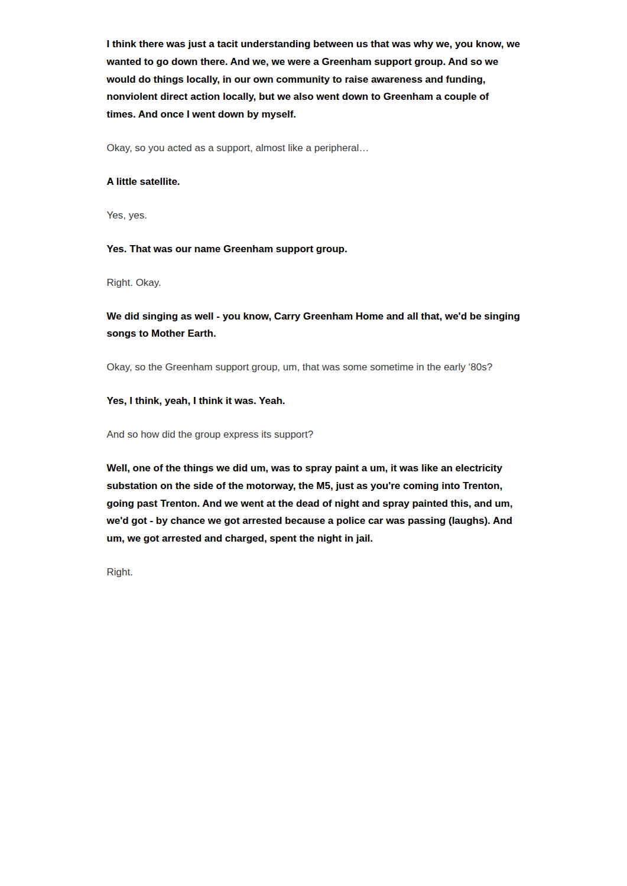I think there was just a tacit understanding between us that was why we, you know, we wanted to go down there. And we, we were a Greenham support group. And so we would do things locally, in our own community to raise awareness and funding, nonviolent direct action locally, but we also went down to Greenham a couple of times. And once I went down by myself.
Okay, so you acted as a support, almost like a peripheral…
A little satellite.
Yes, yes.
Yes. That was our name Greenham support group.
Right. Okay.
We did singing as well - you know, Carry Greenham Home and all that, we'd be singing songs to Mother Earth.
Okay, so the Greenham support group, um, that was some sometime in the early ‘80s?
Yes, I think, yeah, I think it was. Yeah.
And so how did the group express its support?
Well, one of the things we did um, was to spray paint a um, it was like an electricity substation on the side of the motorway, the M5, just as you're coming into Trenton, going past Trenton. And we went at the dead of night and spray painted this, and um, we'd got - by chance we got arrested because a police car was passing (laughs). And um, we got arrested and charged, spent the night in jail.
Right.